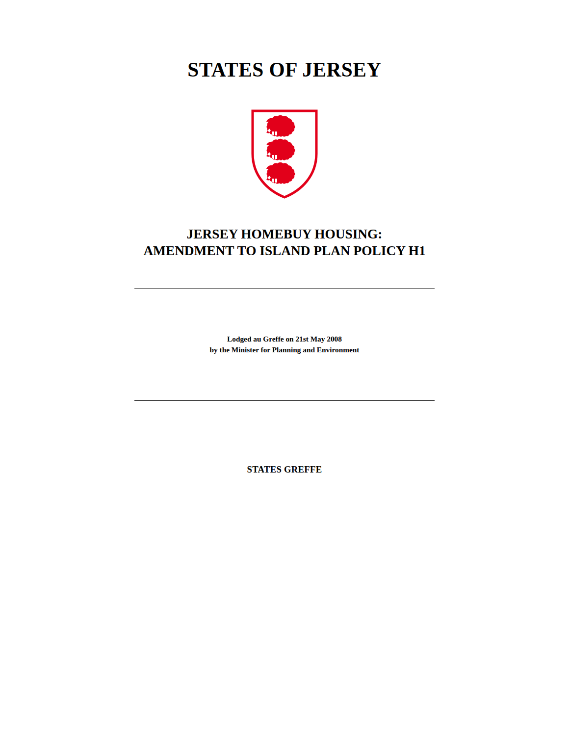STATES OF JERSEY
Jersey coat of arms
JERSEY HOMEBUY HOUSING: AMENDMENT TO ISLAND PLAN POLICY H1
Lodged au Greffe on 21st May 2008
by the Minister for Planning and Environment
STATES GREFFE